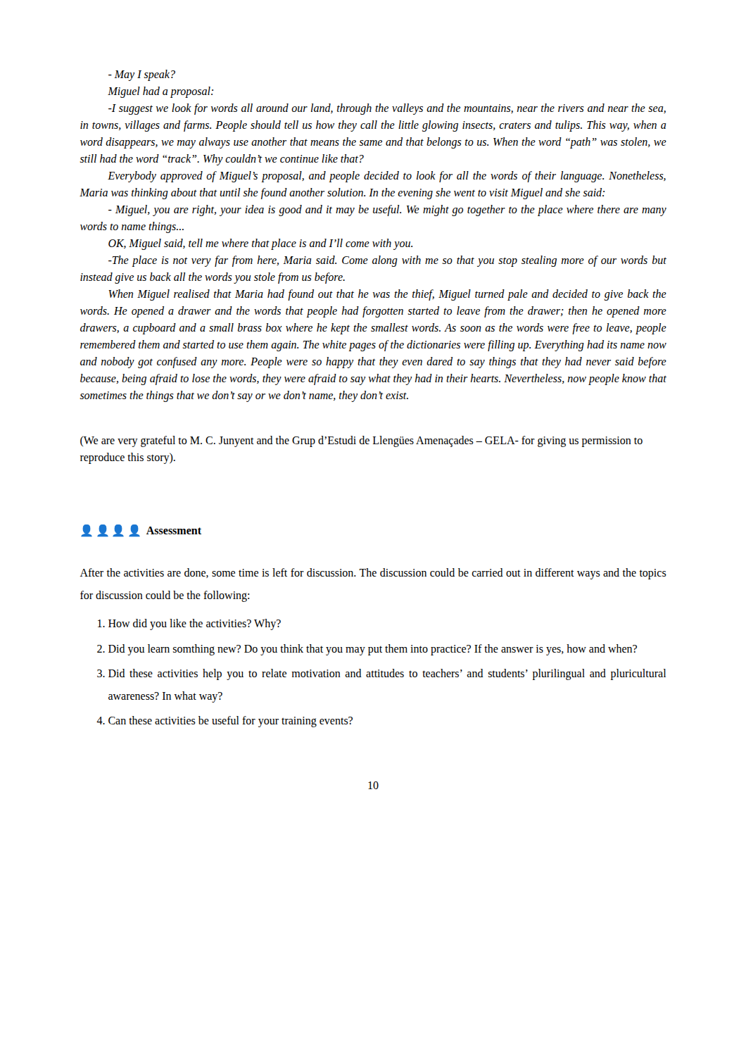- May I speak?
Miguel had a proposal:
-I suggest we look for words all around our land, through the valleys and the mountains, near the rivers and near the sea, in towns, villages and farms. People should tell us how they call the little glowing insects, craters and tulips. This way, when a word disappears, we may always use another that means the same and that belongs to us. When the word “path” was stolen, we still had the word “track”. Why couldn’t we continue like that?
Everybody approved of Miguel’s proposal, and people decided to look for all the words of their language. Nonetheless, Maria was thinking about that until she found another solution. In the evening she went to visit Miguel and she said:
- Miguel, you are right, your idea is good and it may be useful. We might go together to the place where there are many words to name things...
OK, Miguel said, tell me where that place is and I’ll come with you.
-The place is not very far from here, Maria said. Come along with me so that you stop stealing more of our words but instead give us back all the words you stole from us before.
When Miguel realised that Maria had found out that he was the thief, Miguel turned pale and decided to give back the words. He opened a drawer and the words that people had forgotten started to leave from the drawer; then he opened more drawers, a cupboard and a small brass box where he kept the smallest words. As soon as the words were free to leave, people remembered them and started to use them again. The white pages of the dictionaries were filling up. Everything had its name now and nobody got confused any more. People were so happy that they even dared to say things that they had never said before because, being afraid to lose the words, they were afraid to say what they had in their hearts. Nevertheless, now people know that sometimes the things that we don’t say or we don’t name, they don’t exist.
(We are very grateful to M. C. Junyent and the Grup d’Estudi de Llengües Amenaçades – GELA- for giving us permission to reproduce this story).
👤👤👤👤Assessment
After the activities are done, some time is left for discussion. The discussion could be carried out in different ways and the topics for discussion could be the following:
How did you like the activities? Why?
Did you learn somthing new? Do you think that you may put them into practice? If the answer is yes, how and when?
Did these activities help you to relate motivation and attitudes to teachers’ and students’ plurilingual and pluricultural awareness? In what way?
Can these activities be useful for your training events?
10